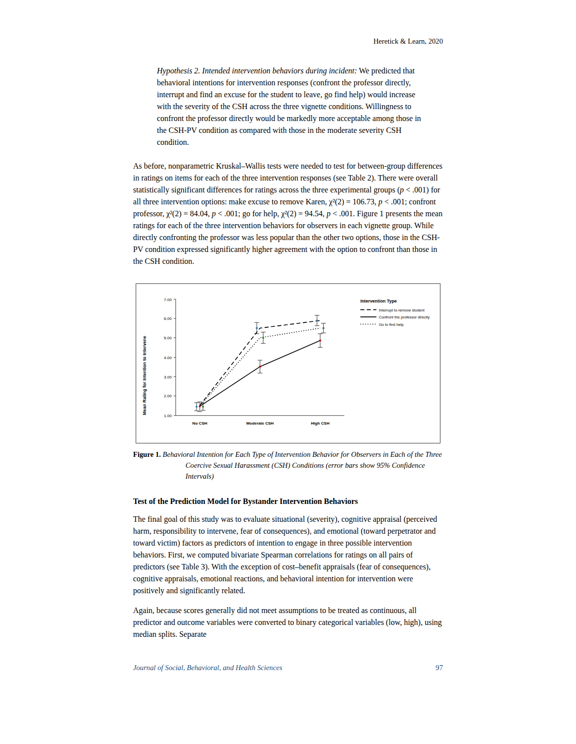Heretick & Learn, 2020
Hypothesis 2. Intended intervention behaviors during incident: We predicted that behavioral intentions for intervention responses (confront the professor directly, interrupt and find an excuse for the student to leave, go find help) would increase with the severity of the CSH across the three vignette conditions. Willingness to confront the professor directly would be markedly more acceptable among those in the CSH-PV condition as compared with those in the moderate severity CSH condition.
As before, nonparametric Kruskal–Wallis tests were needed to test for between-group differences in ratings on items for each of the three intervention responses (see Table 2). There were overall statistically significant differences for ratings across the three experimental groups (p < .001) for all three intervention options: make excuse to remove Karen, χ²(2) = 106.73, p < .001; confront professor, χ²(2) = 84.04, p < .001; go for help, χ²(2) = 94.54, p < .001. Figure 1 presents the mean ratings for each of the three intervention behaviors for observers in each vignette group. While directly confronting the professor was less popular than the other two options, those in the CSH-PV condition expressed significantly higher agreement with the option to confront than those in the CSH condition.
Mean Rating for Intention to Intervene 7.00 6.00 5.00 4.00 3.00 2.00 1.00 No CSH Moderate CSH High CSH Intervention Type Interrupt to remove student Confront the professor directly Go to find help
Figure 1. Behavioral Intention for Each Type of Intervention Behavior for Observers in Each of the Three Coercive Sexual Harassment (CSH) Conditions (error bars show 95% Confidence Intervals)
Test of the Prediction Model for Bystander Intervention Behaviors
The final goal of this study was to evaluate situational (severity), cognitive appraisal (perceived harm, responsibility to intervene, fear of consequences), and emotional (toward perpetrator and toward victim) factors as predictors of intention to engage in three possible intervention behaviors. First, we computed bivariate Spearman correlations for ratings on all pairs of predictors (see Table 3). With the exception of cost–benefit appraisals (fear of consequences), cognitive appraisals, emotional reactions, and behavioral intention for intervention were positively and significantly related.
Again, because scores generally did not meet assumptions to be treated as continuous, all predictor and outcome variables were converted to binary categorical variables (low, high), using median splits. Separate
Journal of Social, Behavioral, and Health Sciences 97